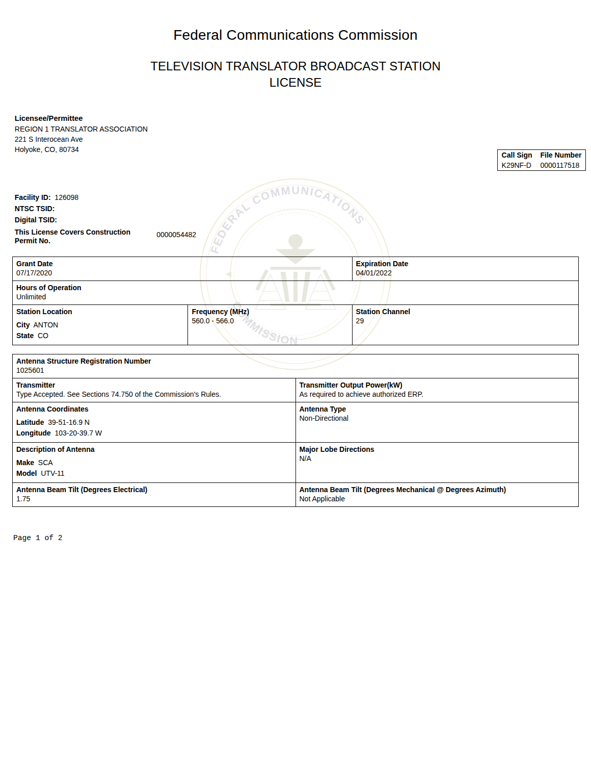FEDERAL COMMUNICATIONS COMMISSION
Federal Communications Commission
TELEVISION TRANSLATOR BROADCAST STATION
LICENSE
Licensee/Permittee
REGION 1 TRANSLATOR ASSOCIATION
221 S Interocean Ave
Holyoke, CO, 80734
| Call Sign | File Number |
| --- | --- |
| K29NF-D | 0000117518 |
Facility ID: 126098
NTSC TSID:
Digital TSID:
This License Covers Construction
Permit No. 0000054482
| Grant Date 07/17/2020 | Expiration Date 04/01/2022 |
| Hours of Operation Unlimited |
| Station Location City ANTON State CO | Frequency (MHz) 560.0 - 566.0 | Station Channel 29 |
| Antenna Structure Registration Number 1025601 |
| Transmitter Type Accepted. See Sections 74.750 of the Commission's Rules. | Transmitter Output Power(kW) As required to achieve authorized ERP. |
| Antenna Coordinates Latitude 39-51-16.9 N Longitude 103-20-39.7 W | Antenna Type Non-Directional |
| Description of Antenna Make SCA Model UTV-11 | Major Lobe Directions N/A |
| Antenna Beam Tilt (Degrees Electrical) 1.75 | Antenna Beam Tilt (Degrees Mechanical @ Degrees Azimuth) Not Applicable |
Page 1 of 2